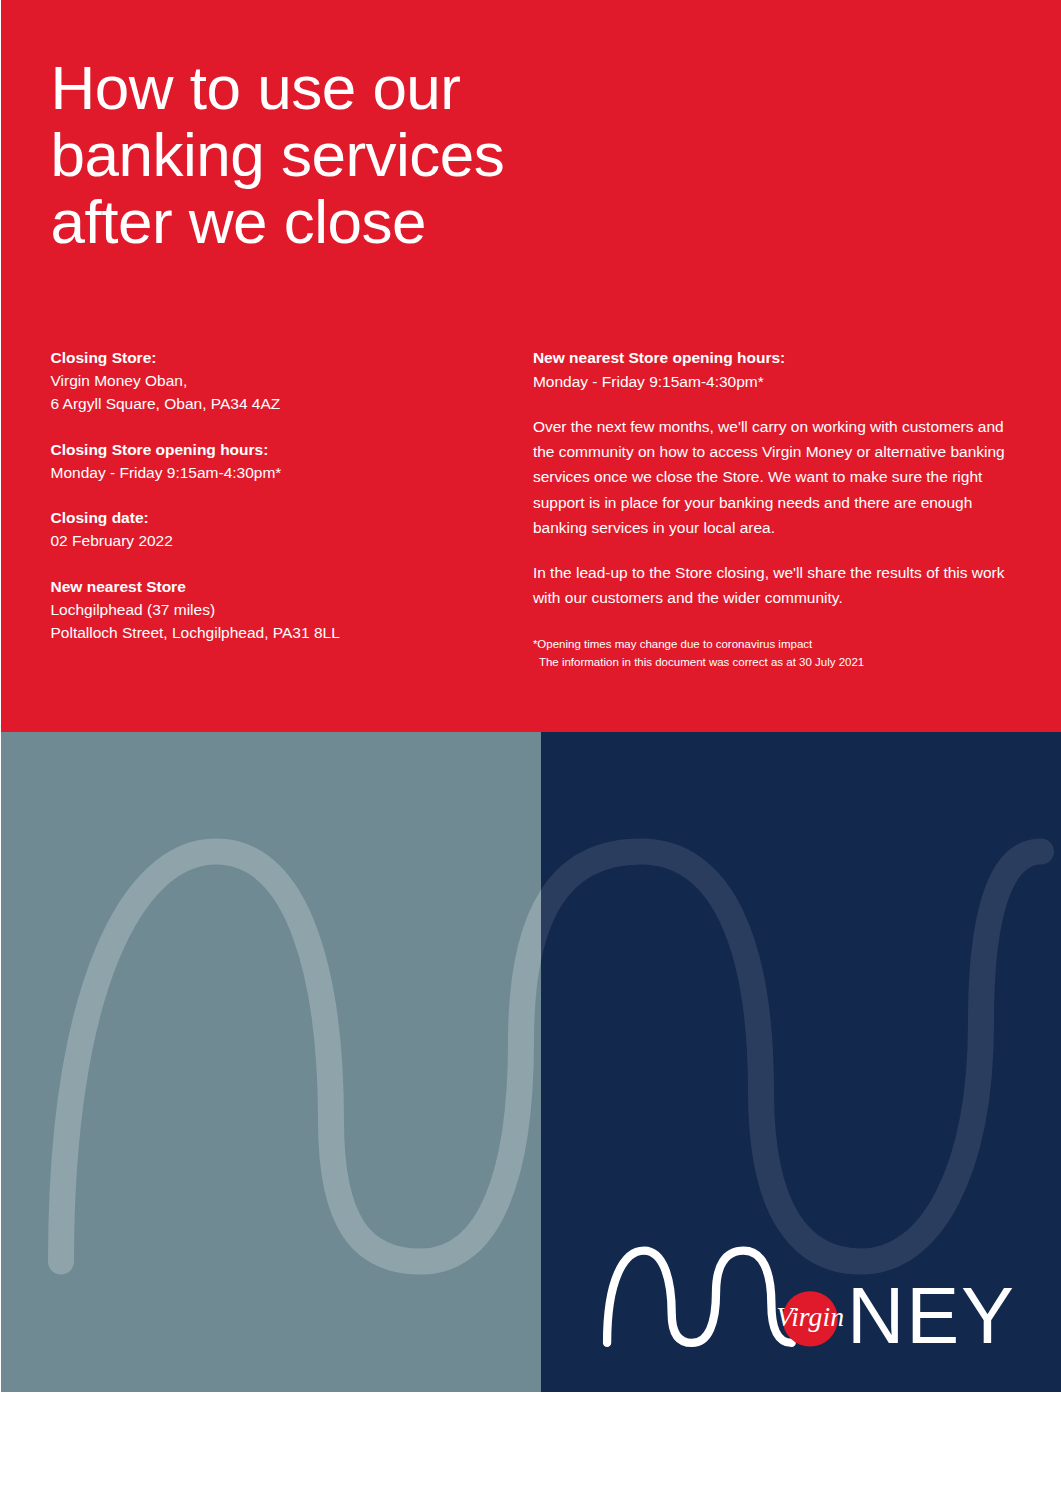How to use our
banking services
after we close
Closing Store:
Virgin Money Oban,
6 Argyll Square, Oban, PA34 4AZ
Closing Store opening hours:
Monday - Friday 9:15am-4:30pm*
Closing date:
02 February 2022
New nearest Store
Lochgilphead (37 miles)
Poltalloch Street, Lochgilphead, PA31 8LL
New nearest Store opening hours:
Monday - Friday 9:15am-4:30pm*
Over the next few months, we'll carry on working with customers and the community on how to access Virgin Money or alternative banking services once we close the Store. We want to make sure the right support is in place for your banking needs and there are enough banking services in your local area.
In the lead-up to the Store closing, we'll share the results of this work with our customers and the wider community.
*Opening times may change due to coronavirus impact The information in this document was correct as at 30 July 2021
Virgin NEY